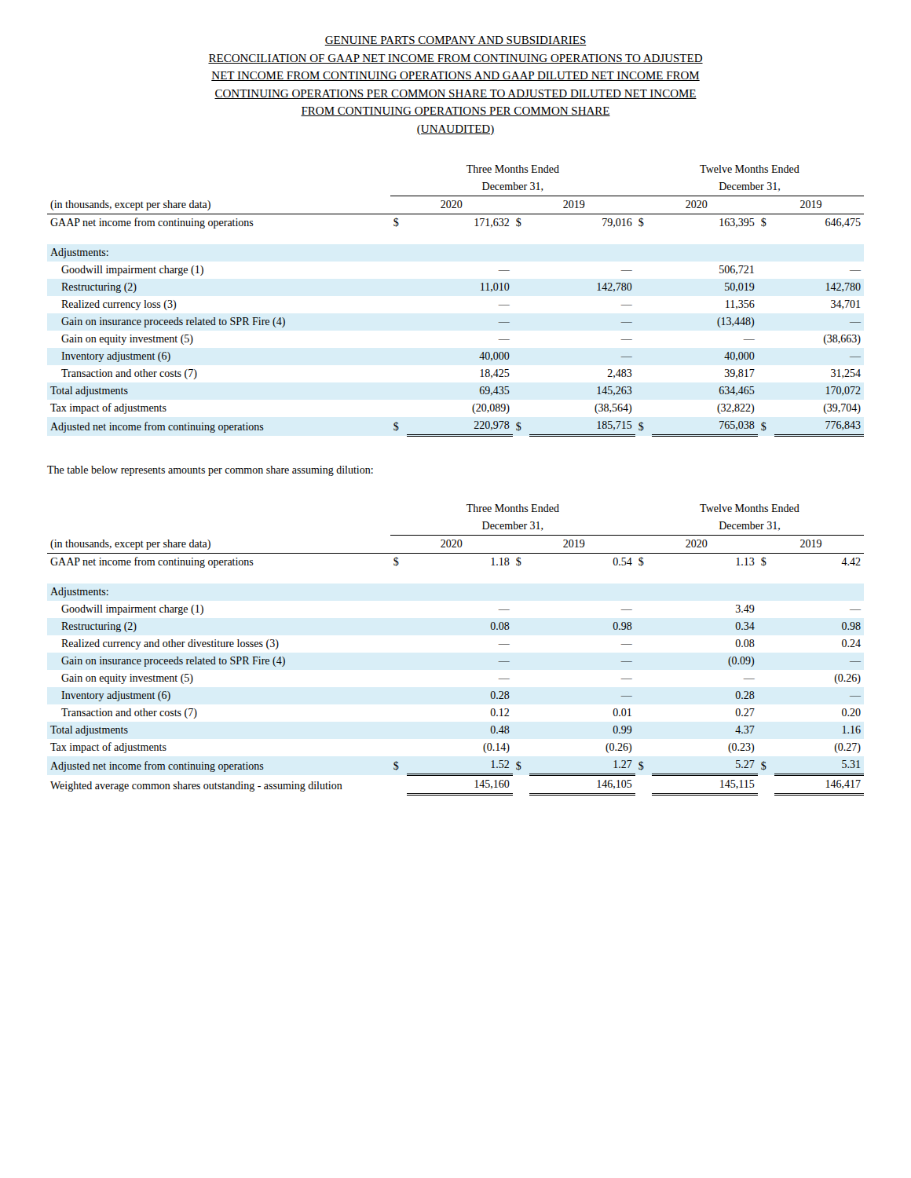GENUINE PARTS COMPANY AND SUBSIDIARIES
RECONCILIATION OF GAAP NET INCOME FROM CONTINUING OPERATIONS TO ADJUSTED
NET INCOME FROM CONTINUING OPERATIONS AND GAAP DILUTED NET INCOME FROM
CONTINUING OPERATIONS PER COMMON SHARE TO ADJUSTED DILUTED NET INCOME
FROM CONTINUING OPERATIONS PER COMMON SHARE
(UNAUDITED)
| | Three Months Ended | Twelve Months Ended |
| | December 31, | December 31, |
| (in thousands, except per share data) | 2020 | 2019 | 2020 | 2019 |
| GAAP net income from continuing operations | $ | 171,632 | $ | 79,016 | $ | 163,395 | $ | 646,475 |
| Adjustments: | | | | | | | | |
| Goodwill impairment charge (1) | | — | | — | | 506,721 | | — |
| Restructuring (2) | | 11,010 | | 142,780 | | 50,019 | | 142,780 |
| Realized currency loss (3) | | — | | — | | 11,356 | | 34,701 |
| Gain on insurance proceeds related to SPR Fire (4) | | — | | — | | (13,448) | | — |
| Gain on equity investment (5) | | — | | — | | — | | (38,663) |
| Inventory adjustment (6) | | 40,000 | | — | | 40,000 | | — |
| Transaction and other costs (7) | | 18,425 | | 2,483 | | 39,817 | | 31,254 |
| Total adjustments | | 69,435 | | 145,263 | | 634,465 | | 170,072 |
| Tax impact of adjustments | | (20,089) | | (38,564) | | (32,822) | | (39,704) |
| Adjusted net income from continuing operations | $ | 220,978 | $ | 185,715 | $ | 765,038 | $ | 776,843 |
The table below represents amounts per common share assuming dilution:
| | Three Months Ended | Twelve Months Ended |
| | December 31, | December 31, |
| (in thousands, except per share data) | 2020 | 2019 | 2020 | 2019 |
| GAAP net income from continuing operations | $ | 1.18 | $ | 0.54 | $ | 1.13 | $ | 4.42 |
| Adjustments: | | | | | | | | |
| Goodwill impairment charge (1) | | — | | — | | 3.49 | | — |
| Restructuring (2) | | 0.08 | | 0.98 | | 0.34 | | 0.98 |
| Realized currency and other divestiture losses (3) | | — | | — | | 0.08 | | 0.24 |
| Gain on insurance proceeds related to SPR Fire (4) | | — | | — | | (0.09) | | — |
| Gain on equity investment (5) | | — | | — | | — | | (0.26) |
| Inventory adjustment (6) | | 0.28 | | — | | 0.28 | | — |
| Transaction and other costs (7) | | 0.12 | | 0.01 | | 0.27 | | 0.20 |
| Total adjustments | | 0.48 | | 0.99 | | 4.37 | | 1.16 |
| Tax impact of adjustments | | (0.14) | | (0.26) | | (0.23) | | (0.27) |
| Adjusted net income from continuing operations | $ | 1.52 | $ | 1.27 | $ | 5.27 | $ | 5.31 |
| Weighted average common shares outstanding - assuming dilution | | 145,160 | | 146,105 | | 145,115 | | 146,417 |